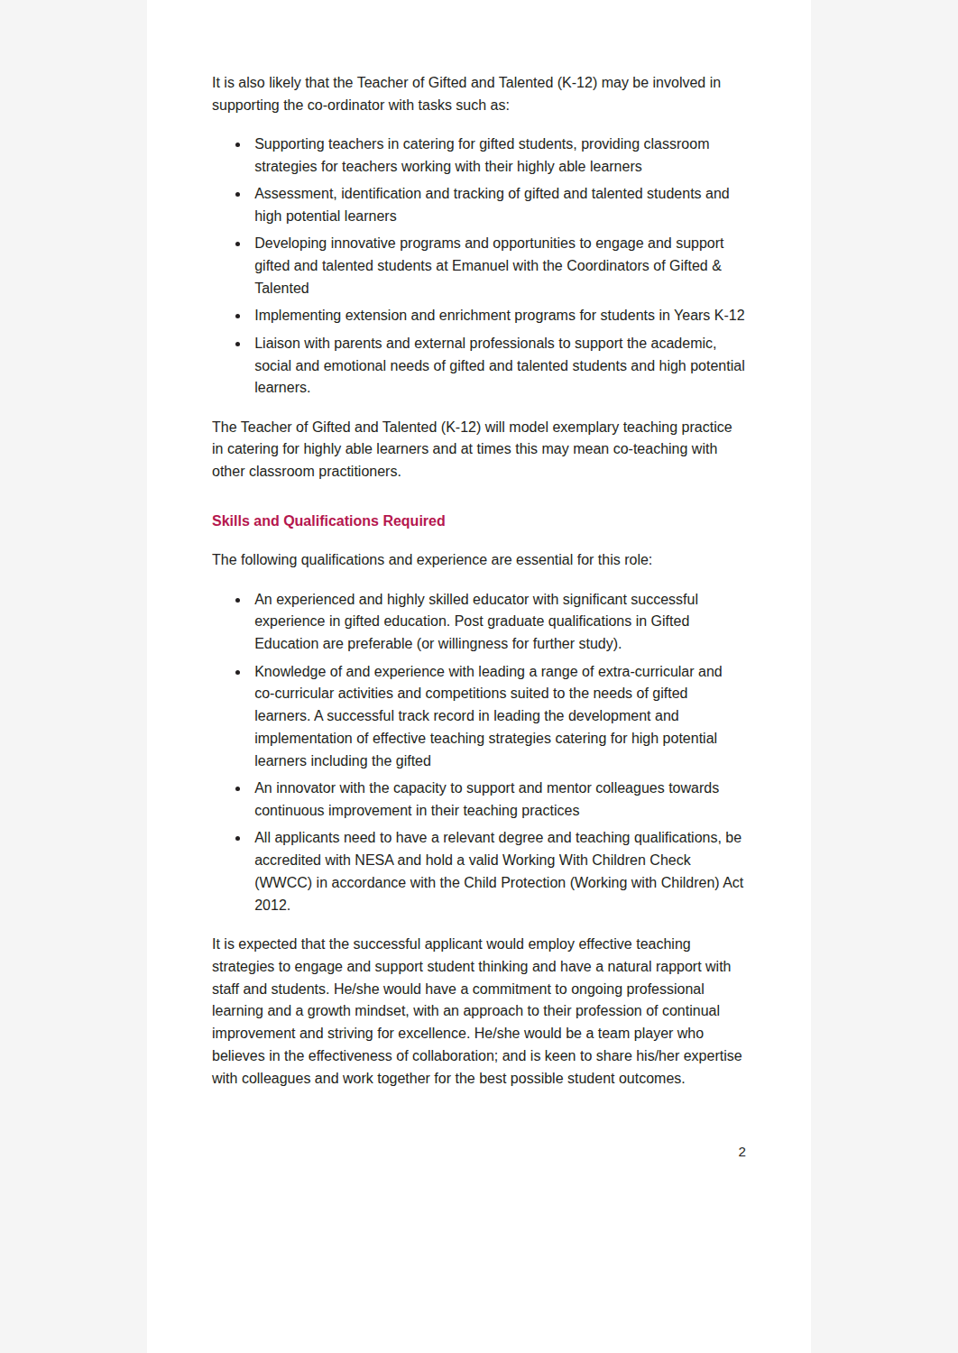It is also likely that the Teacher of Gifted and Talented (K-12) may be involved in supporting the co-ordinator with tasks such as:
Supporting teachers in catering for gifted students, providing classroom strategies for teachers working with their highly able learners
Assessment, identification and tracking of gifted and talented students and high potential learners
Developing innovative programs and opportunities to engage and support gifted and talented students at Emanuel with the Coordinators of Gifted & Talented
Implementing extension and enrichment programs for students in Years K-12
Liaison with parents and external professionals to support the academic, social and emotional needs of gifted and talented students and high potential learners.
The Teacher of Gifted and Talented (K-12) will model exemplary teaching practice in catering for highly able learners and at times this may mean co-teaching with other classroom practitioners.
Skills and Qualifications Required
The following qualifications and experience are essential for this role:
An experienced and highly skilled educator with significant successful experience in gifted education. Post graduate qualifications in Gifted Education are preferable (or willingness for further study).
Knowledge of and experience with leading a range of extra-curricular and co-curricular activities and competitions suited to the needs of gifted learners. A successful track record in leading the development and implementation of effective teaching strategies catering for high potential learners including the gifted
An innovator with the capacity to support and mentor colleagues towards continuous improvement in their teaching practices
All applicants need to have a relevant degree and teaching qualifications, be accredited with NESA and hold a valid Working With Children Check (WWCC) in accordance with the Child Protection (Working with Children) Act 2012.
It is expected that the successful applicant would employ effective teaching strategies to engage and support student thinking and have a natural rapport with staff and students. He/she would have a commitment to ongoing professional learning and a growth mindset, with an approach to their profession of continual improvement and striving for excellence. He/she would be a team player who believes in the effectiveness of collaboration; and is keen to share his/her expertise with colleagues and work together for the best possible student outcomes.
2